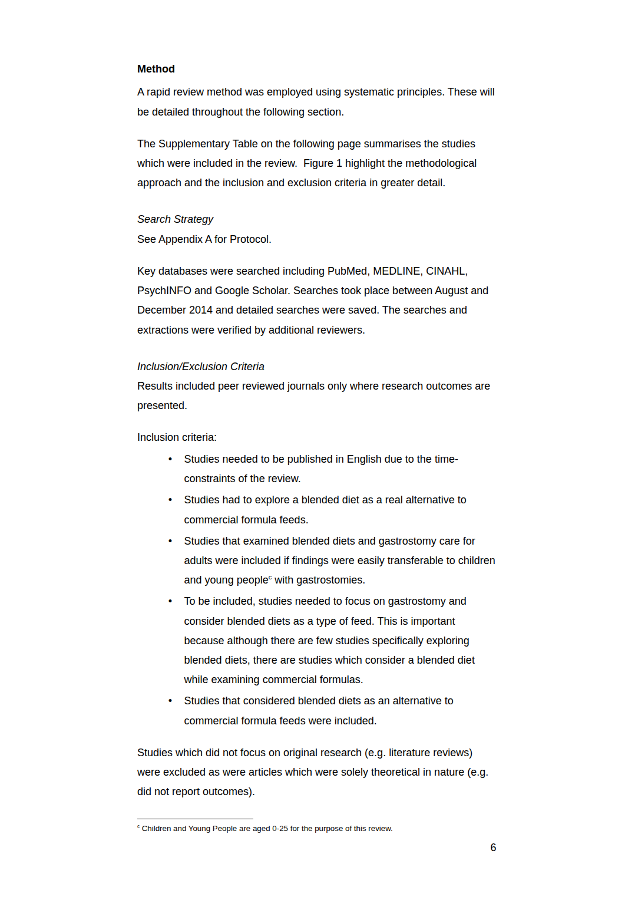Method
A rapid review method was employed using systematic principles. These will be detailed throughout the following section.
The Supplementary Table on the following page summarises the studies which were included in the review. Figure 1 highlight the methodological approach and the inclusion and exclusion criteria in greater detail.
Search Strategy
See Appendix A for Protocol.
Key databases were searched including PubMed, MEDLINE, CINAHL, PsychINFO and Google Scholar. Searches took place between August and December 2014 and detailed searches were saved. The searches and extractions were verified by additional reviewers.
Inclusion/Exclusion Criteria
Results included peer reviewed journals only where research outcomes are presented.
Inclusion criteria:
Studies needed to be published in English due to the time-constraints of the review.
Studies had to explore a blended diet as a real alternative to commercial formula feeds.
Studies that examined blended diets and gastrostomy care for adults were included if findings were easily transferable to children and young peoplec with gastrostomies.
To be included, studies needed to focus on gastrostomy and consider blended diets as a type of feed. This is important because although there are few studies specifically exploring blended diets, there are studies which consider a blended diet while examining commercial formulas.
Studies that considered blended diets as an alternative to commercial formula feeds were included.
Studies which did not focus on original research (e.g. literature reviews) were excluded as were articles which were solely theoretical in nature (e.g. did not report outcomes).
c Children and Young People are aged 0-25 for the purpose of this review.
6